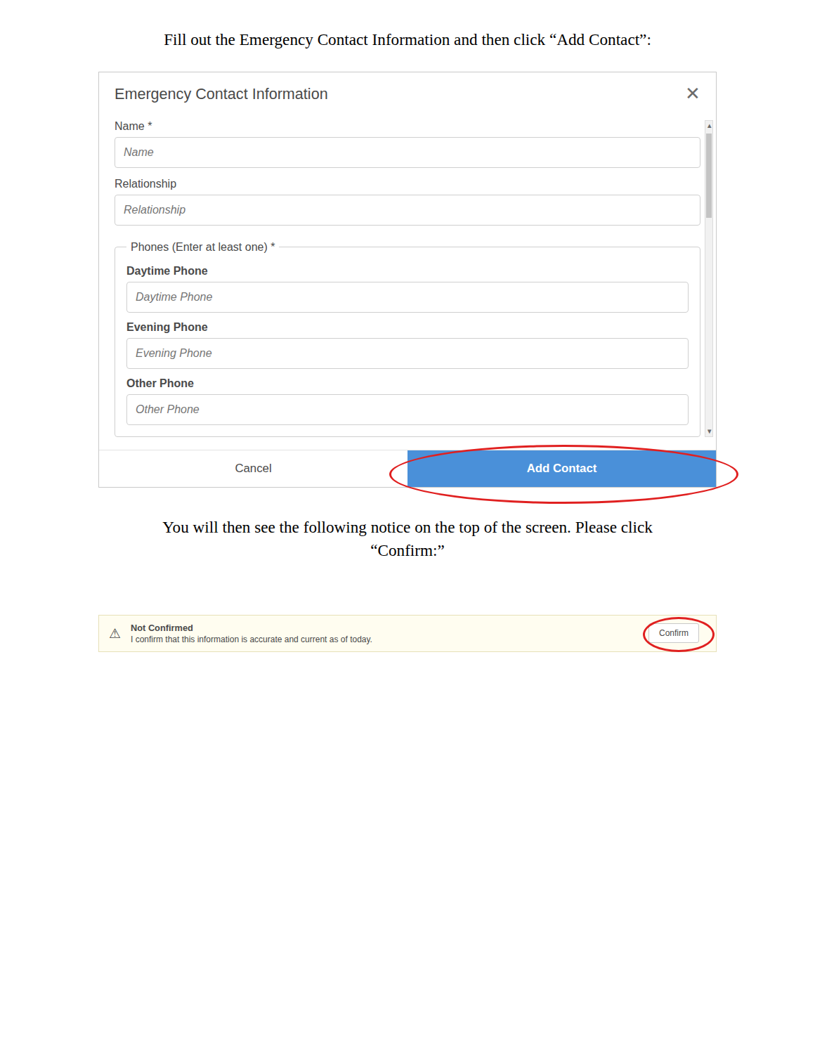Fill out the Emergency Contact Information and then click “Add Contact”:
Emergency Contact Information
✕
▲
▼
Name * Relationship Phones (Enter at least one) * Daytime Phone Evening Phone Other Phone
Cancel
Add Contact
You will then see the following notice on the top of the screen. Please click “Confirm:”
⚠
Not Confirmed
I confirm that this information is accurate and current as of today.
Confirm